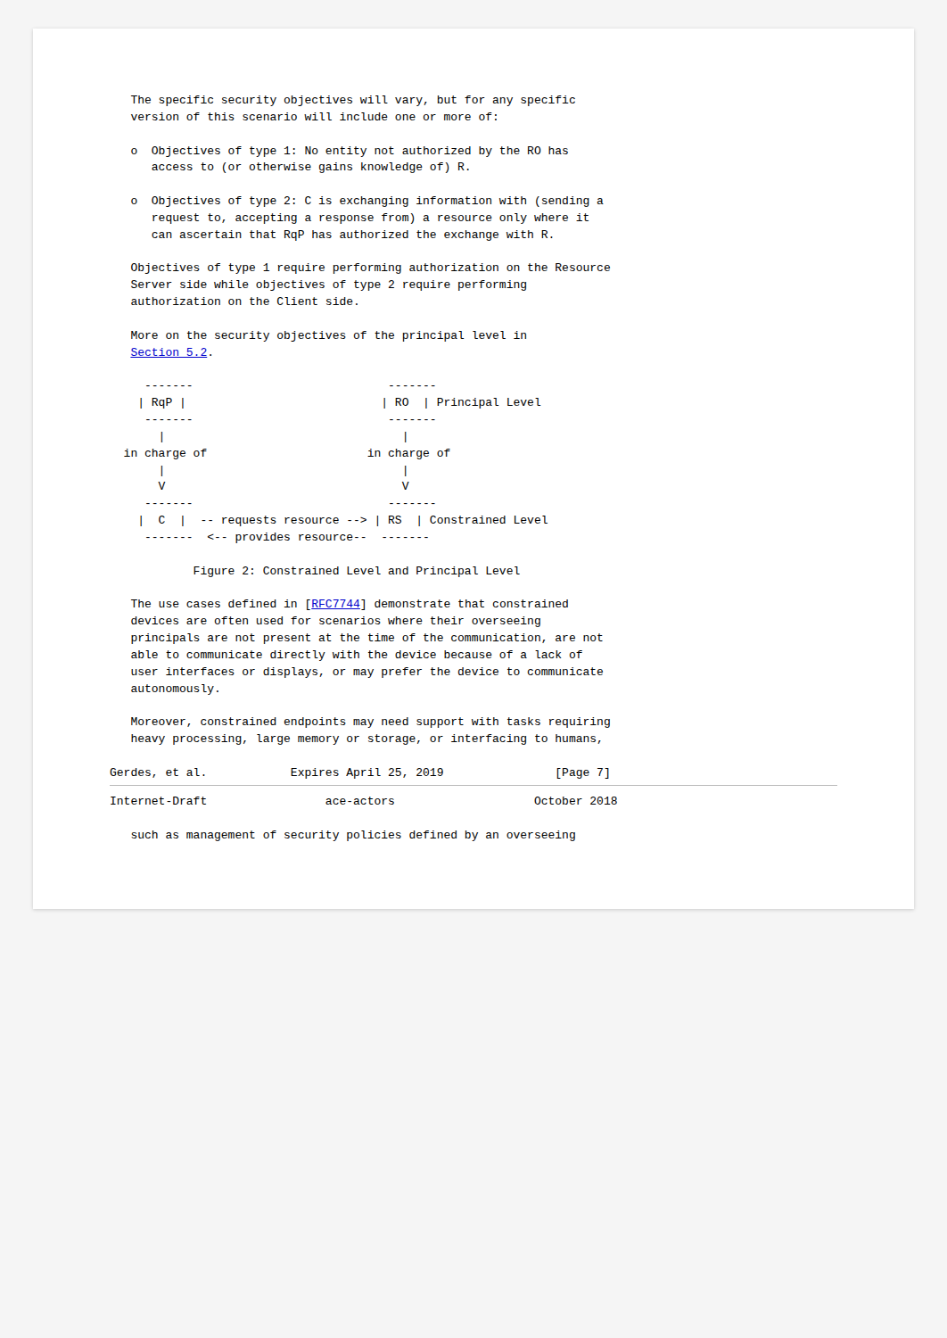The specific security objectives will vary, but for any specific
   version of this scenario will include one or more of:

   o  Objectives of type 1: No entity not authorized by the RO has
      access to (or otherwise gains knowledge of) R.

   o  Objectives of type 2: C is exchanging information with (sending a
      request to, accepting a response from) a resource only where it
      can ascertain that RqP has authorized the exchange with R.

   Objectives of type 1 require performing authorization on the Resource
   Server side while objectives of type 2 require performing
   authorization on the Client side.

   More on the security objectives of the principal level in
   Section 5.2.

     -------                            -------
    | RqP |                            | RO  | Principal Level
     -------                            -------
       |                                  |
  in charge of                       in charge of
       |                                  |
       V                                  V
     -------                            -------
    |  C  |  -- requests resource --> | RS  | Constrained Level
     -------  <-- provides resource--  -------

            Figure 2: Constrained Level and Principal Level

   The use cases defined in [RFC7744] demonstrate that constrained
   devices are often used for scenarios where their overseeing
   principals are not present at the time of the communication, are not
   able to communicate directly with the device because of a lack of
   user interfaces or displays, or may prefer the device to communicate
   autonomously.

   Moreover, constrained endpoints may need support with tasks requiring
   heavy processing, large memory or storage, or interfacing to humans,
Gerdes, et al. Expires April 25, 2019 [Page 7]
Internet-Draft ace-actors October 2018
   such as management of security policies defined by an overseeing